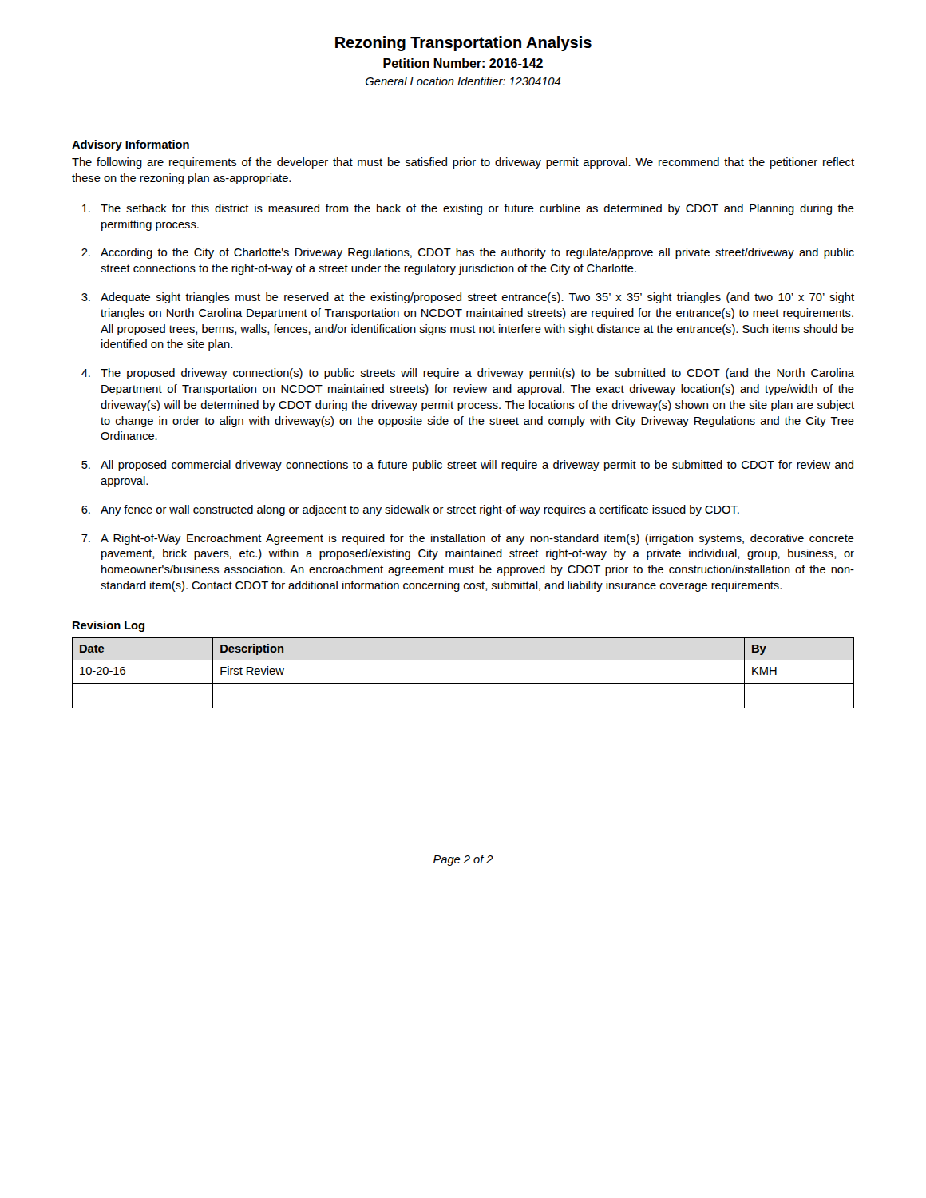Rezoning Transportation Analysis
Petition Number: 2016-142
General Location Identifier: 12304104
Advisory Information
The following are requirements of the developer that must be satisfied prior to driveway permit approval. We recommend that the petitioner reflect these on the rezoning plan as-appropriate.
The setback for this district is measured from the back of the existing or future curbline as determined by CDOT and Planning during the permitting process.
According to the City of Charlotte's Driveway Regulations, CDOT has the authority to regulate/approve all private street/driveway and public street connections to the right-of-way of a street under the regulatory jurisdiction of the City of Charlotte.
Adequate sight triangles must be reserved at the existing/proposed street entrance(s). Two 35’ x 35’ sight triangles (and two 10’ x 70’ sight triangles on North Carolina Department of Transportation on NCDOT maintained streets) are required for the entrance(s) to meet requirements. All proposed trees, berms, walls, fences, and/or identification signs must not interfere with sight distance at the entrance(s). Such items should be identified on the site plan.
The proposed driveway connection(s) to public streets will require a driveway permit(s) to be submitted to CDOT (and the North Carolina Department of Transportation on NCDOT maintained streets) for review and approval. The exact driveway location(s) and type/width of the driveway(s) will be determined by CDOT during the driveway permit process. The locations of the driveway(s) shown on the site plan are subject to change in order to align with driveway(s) on the opposite side of the street and comply with City Driveway Regulations and the City Tree Ordinance.
All proposed commercial driveway connections to a future public street will require a driveway permit to be submitted to CDOT for review and approval.
Any fence or wall constructed along or adjacent to any sidewalk or street right-of-way requires a certificate issued by CDOT.
A Right-of-Way Encroachment Agreement is required for the installation of any non-standard item(s) (irrigation systems, decorative concrete pavement, brick pavers, etc.) within a proposed/existing City maintained street right-of-way by a private individual, group, business, or homeowner's/business association. An encroachment agreement must be approved by CDOT prior to the construction/installation of the non-standard item(s). Contact CDOT for additional information concerning cost, submittal, and liability insurance coverage requirements.
Revision Log
| Date | Description | By |
| --- | --- | --- |
| 10-20-16 | First Review | KMH |
Page 2 of 2